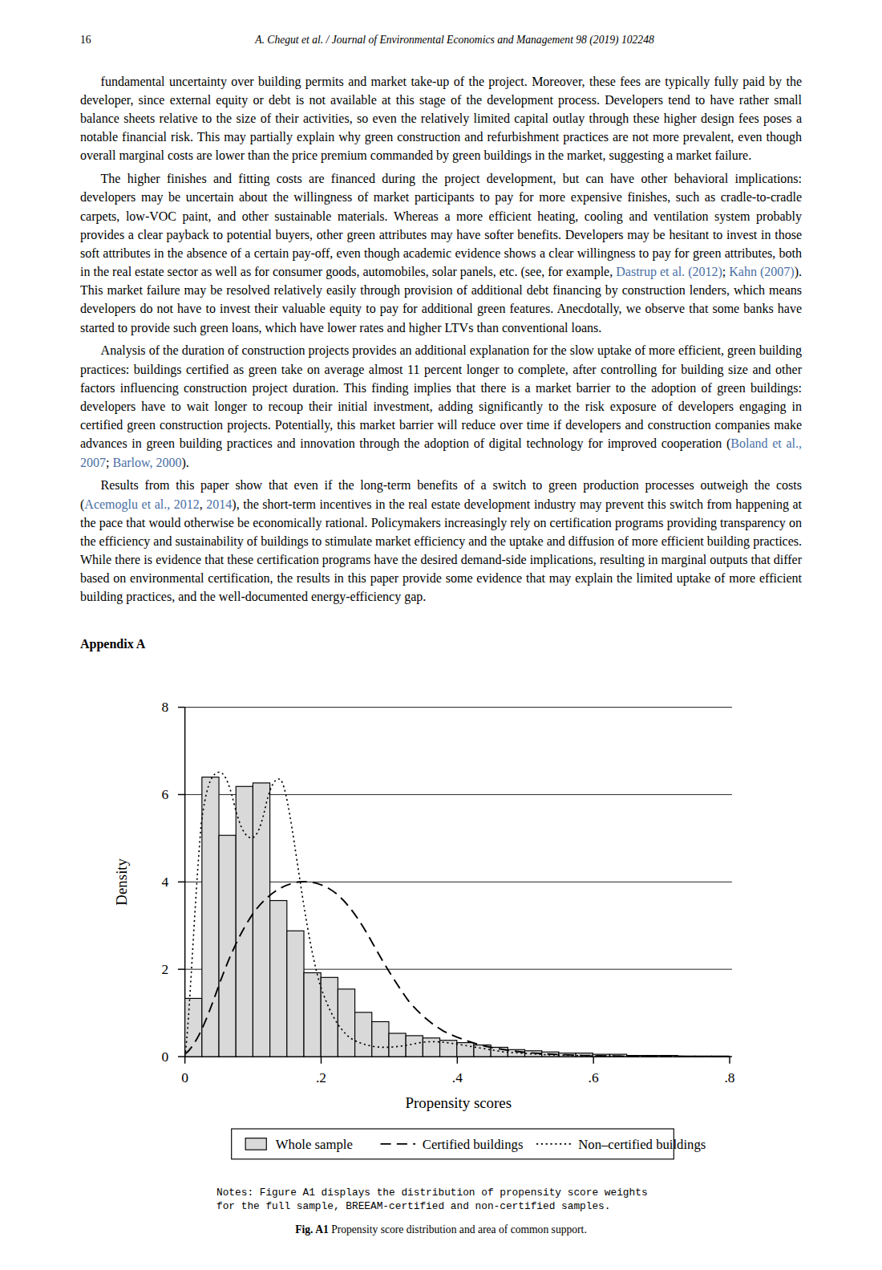16 A. Chegut et al. / Journal of Environmental Economics and Management 98 (2019) 102248
fundamental uncertainty over building permits and market take-up of the project. Moreover, these fees are typically fully paid by the developer, since external equity or debt is not available at this stage of the development process. Developers tend to have rather small balance sheets relative to the size of their activities, so even the relatively limited capital outlay through these higher design fees poses a notable financial risk. This may partially explain why green construction and refurbishment practices are not more prevalent, even though overall marginal costs are lower than the price premium commanded by green buildings in the market, suggesting a market failure.
The higher finishes and fitting costs are financed during the project development, but can have other behavioral implications: developers may be uncertain about the willingness of market participants to pay for more expensive finishes, such as cradle-to-cradle carpets, low-VOC paint, and other sustainable materials. Whereas a more efficient heating, cooling and ventilation system probably provides a clear payback to potential buyers, other green attributes may have softer benefits. Developers may be hesitant to invest in those soft attributes in the absence of a certain pay-off, even though academic evidence shows a clear willingness to pay for green attributes, both in the real estate sector as well as for consumer goods, automobiles, solar panels, etc. (see, for example, Dastrup et al. (2012); Kahn (2007)). This market failure may be resolved relatively easily through provision of additional debt financing by construction lenders, which means developers do not have to invest their valuable equity to pay for additional green features. Anecdotally, we observe that some banks have started to provide such green loans, which have lower rates and higher LTVs than conventional loans.
Analysis of the duration of construction projects provides an additional explanation for the slow uptake of more efficient, green building practices: buildings certified as green take on average almost 11 percent longer to complete, after controlling for building size and other factors influencing construction project duration. This finding implies that there is a market barrier to the adoption of green buildings: developers have to wait longer to recoup their initial investment, adding significantly to the risk exposure of developers engaging in certified green construction projects. Potentially, this market barrier will reduce over time if developers and construction companies make advances in green building practices and innovation through the adoption of digital technology for improved cooperation (Boland et al., 2007; Barlow, 2000).
Results from this paper show that even if the long-term benefits of a switch to green production processes outweigh the costs (Acemoglu et al., 2012, 2014), the short-term incentives in the real estate development industry may prevent this switch from happening at the pace that would otherwise be economically rational. Policymakers increasingly rely on certification programs providing transparency on the efficiency and sustainability of buildings to stimulate market efficiency and the uptake and diffusion of more efficient building practices. While there is evidence that these certification programs have the desired demand-side implications, resulting in marginal outputs that differ based on environmental certification, the results in this paper provide some evidence that may explain the limited uptake of more efficient building practices, and the well-documented energy-efficiency gap.
Appendix A
0 2 4 6 8 Density 0 .2 .4 .6 .8 Propensity scores Whole sample Certified buildings Non–certified buildings
Notes: Figure A1 displays the distribution of propensity score weights for the full sample, BREEAM-certified and non-certified samples.
Fig. A1 Propensity score distribution and area of common support.